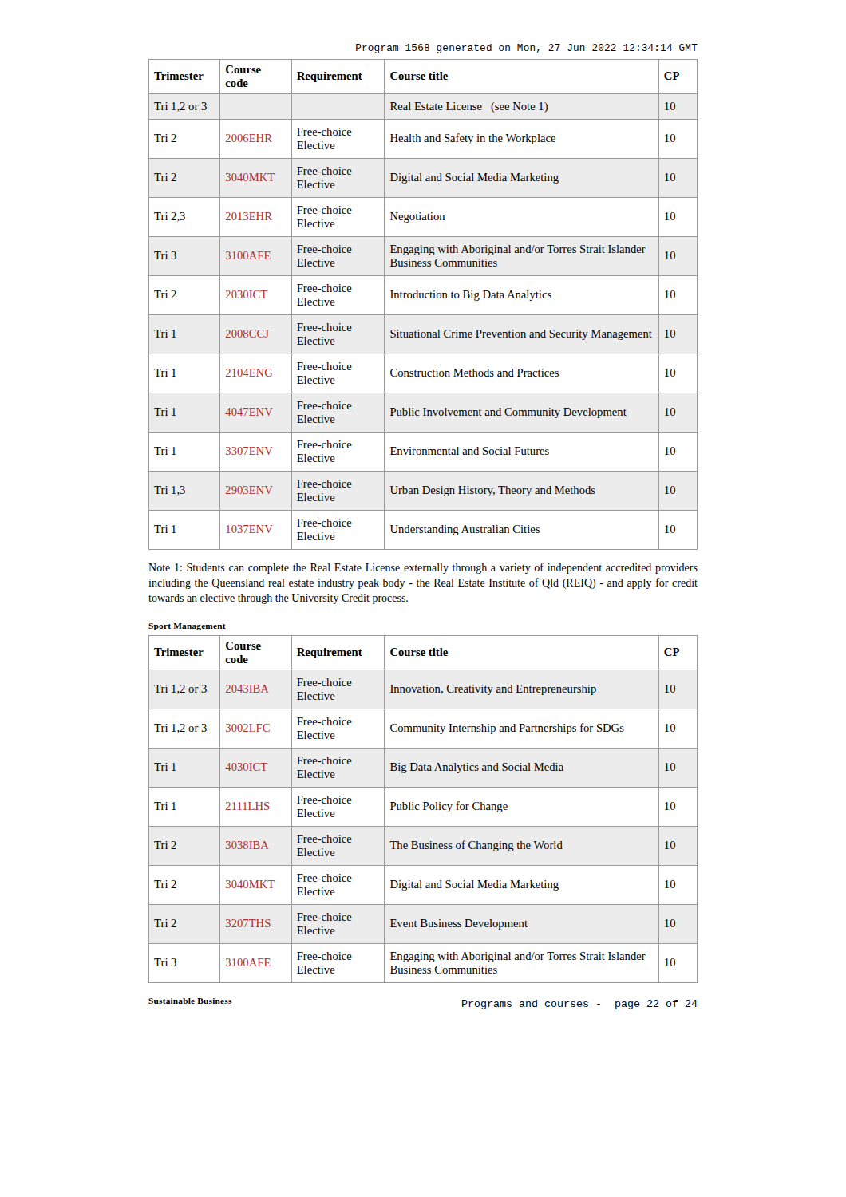Program 1568 generated on Mon, 27 Jun 2022 12:34:14 GMT
| Trimester | Course code | Requirement | Course title | CP |
| --- | --- | --- | --- | --- |
| Tri 1,2 or 3 | | | Real Estate License (see Note 1) | 10 |
| Tri 2 | 2006EHR | Free-choice Elective | Health and Safety in the Workplace | 10 |
| Tri 2 | 3040MKT | Free-choice Elective | Digital and Social Media Marketing | 10 |
| Tri 2,3 | 2013EHR | Free-choice Elective | Negotiation | 10 |
| Tri 3 | 3100AFE | Free-choice Elective | Engaging with Aboriginal and/or Torres Strait Islander Business Communities | 10 |
| Tri 2 | 2030ICT | Free-choice Elective | Introduction to Big Data Analytics | 10 |
| Tri 1 | 2008CCJ | Free-choice Elective | Situational Crime Prevention and Security Management | 10 |
| Tri 1 | 2104ENG | Free-choice Elective | Construction Methods and Practices | 10 |
| Tri 1 | 4047ENV | Free-choice Elective | Public Involvement and Community Development | 10 |
| Tri 1 | 3307ENV | Free-choice Elective | Environmental and Social Futures | 10 |
| Tri 1,3 | 2903ENV | Free-choice Elective | Urban Design History, Theory and Methods | 10 |
| Tri 1 | 1037ENV | Free-choice Elective | Understanding Australian Cities | 10 |
Note 1: Students can complete the Real Estate License externally through a variety of independent accredited providers including the Queensland real estate industry peak body - the Real Estate Institute of Qld (REIQ) - and apply for credit towards an elective through the University Credit process.
Sport Management
| Trimester | Course code | Requirement | Course title | CP |
| --- | --- | --- | --- | --- |
| Tri 1,2 or 3 | 2043IBA | Free-choice Elective | Innovation, Creativity and Entrepreneurship | 10 |
| Tri 1,2 or 3 | 3002LFC | Free-choice Elective | Community Internship and Partnerships for SDGs | 10 |
| Tri 1 | 4030ICT | Free-choice Elective | Big Data Analytics and Social Media | 10 |
| Tri 1 | 2111LHS | Free-choice Elective | Public Policy for Change | 10 |
| Tri 2 | 3038IBA | Free-choice Elective | The Business of Changing the World | 10 |
| Tri 2 | 3040MKT | Free-choice Elective | Digital and Social Media Marketing | 10 |
| Tri 2 | 3207THS | Free-choice Elective | Event Business Development | 10 |
| Tri 3 | 3100AFE | Free-choice Elective | Engaging with Aboriginal and/or Torres Strait Islander Business Communities | 10 |
Sustainable Business
Programs and courses - page 22 of 24